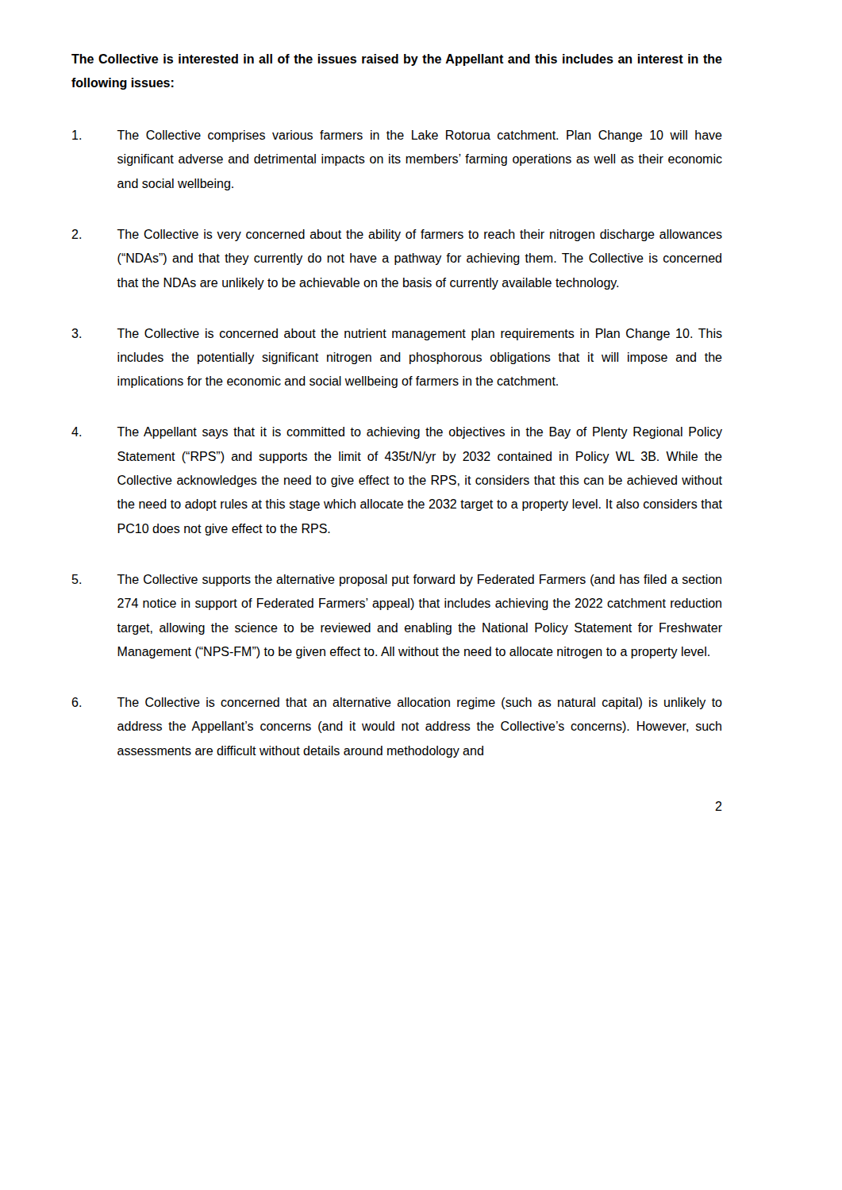The Collective is interested in all of the issues raised by the Appellant and this includes an interest in the following issues:
The Collective comprises various farmers in the Lake Rotorua catchment. Plan Change 10 will have significant adverse and detrimental impacts on its members’ farming operations as well as their economic and social wellbeing.
The Collective is very concerned about the ability of farmers to reach their nitrogen discharge allowances (“NDAs”) and that they currently do not have a pathway for achieving them. The Collective is concerned that the NDAs are unlikely to be achievable on the basis of currently available technology.
The Collective is concerned about the nutrient management plan requirements in Plan Change 10. This includes the potentially significant nitrogen and phosphorous obligations that it will impose and the implications for the economic and social wellbeing of farmers in the catchment.
The Appellant says that it is committed to achieving the objectives in the Bay of Plenty Regional Policy Statement (“RPS”) and supports the limit of 435t/N/yr by 2032 contained in Policy WL 3B. While the Collective acknowledges the need to give effect to the RPS, it considers that this can be achieved without the need to adopt rules at this stage which allocate the 2032 target to a property level. It also considers that PC10 does not give effect to the RPS.
The Collective supports the alternative proposal put forward by Federated Farmers (and has filed a section 274 notice in support of Federated Farmers’ appeal) that includes achieving the 2022 catchment reduction target, allowing the science to be reviewed and enabling the National Policy Statement for Freshwater Management (“NPS-FM”) to be given effect to. All without the need to allocate nitrogen to a property level.
The Collective is concerned that an alternative allocation regime (such as natural capital) is unlikely to address the Appellant’s concerns (and it would not address the Collective’s concerns). However, such assessments are difficult without details around methodology and
2